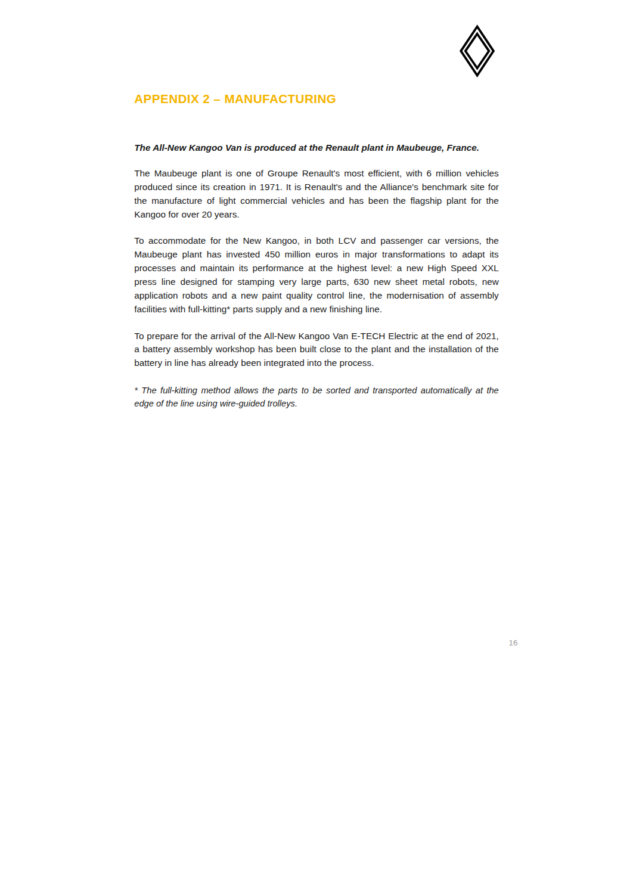APPENDIX 2 – MANUFACTURING
The All-New Kangoo Van is produced at the Renault plant in Maubeuge, France.
The Maubeuge plant is one of Groupe Renault's most efficient, with 6 million vehicles produced since its creation in 1971. It is Renault's and the Alliance's benchmark site for the manufacture of light commercial vehicles and has been the flagship plant for the Kangoo for over 20 years.
To accommodate for the New Kangoo, in both LCV and passenger car versions, the Maubeuge plant has invested 450 million euros in major transformations to adapt its processes and maintain its performance at the highest level: a new High Speed XXL press line designed for stamping very large parts, 630 new sheet metal robots, new application robots and a new paint quality control line, the modernisation of assembly facilities with full-kitting* parts supply and a new finishing line.
To prepare for the arrival of the All-New Kangoo Van E-TECH Electric at the end of 2021, a battery assembly workshop has been built close to the plant and the installation of the battery in line has already been integrated into the process.
* The full-kitting method allows the parts to be sorted and transported automatically at the edge of the line using wire-guided trolleys.
16